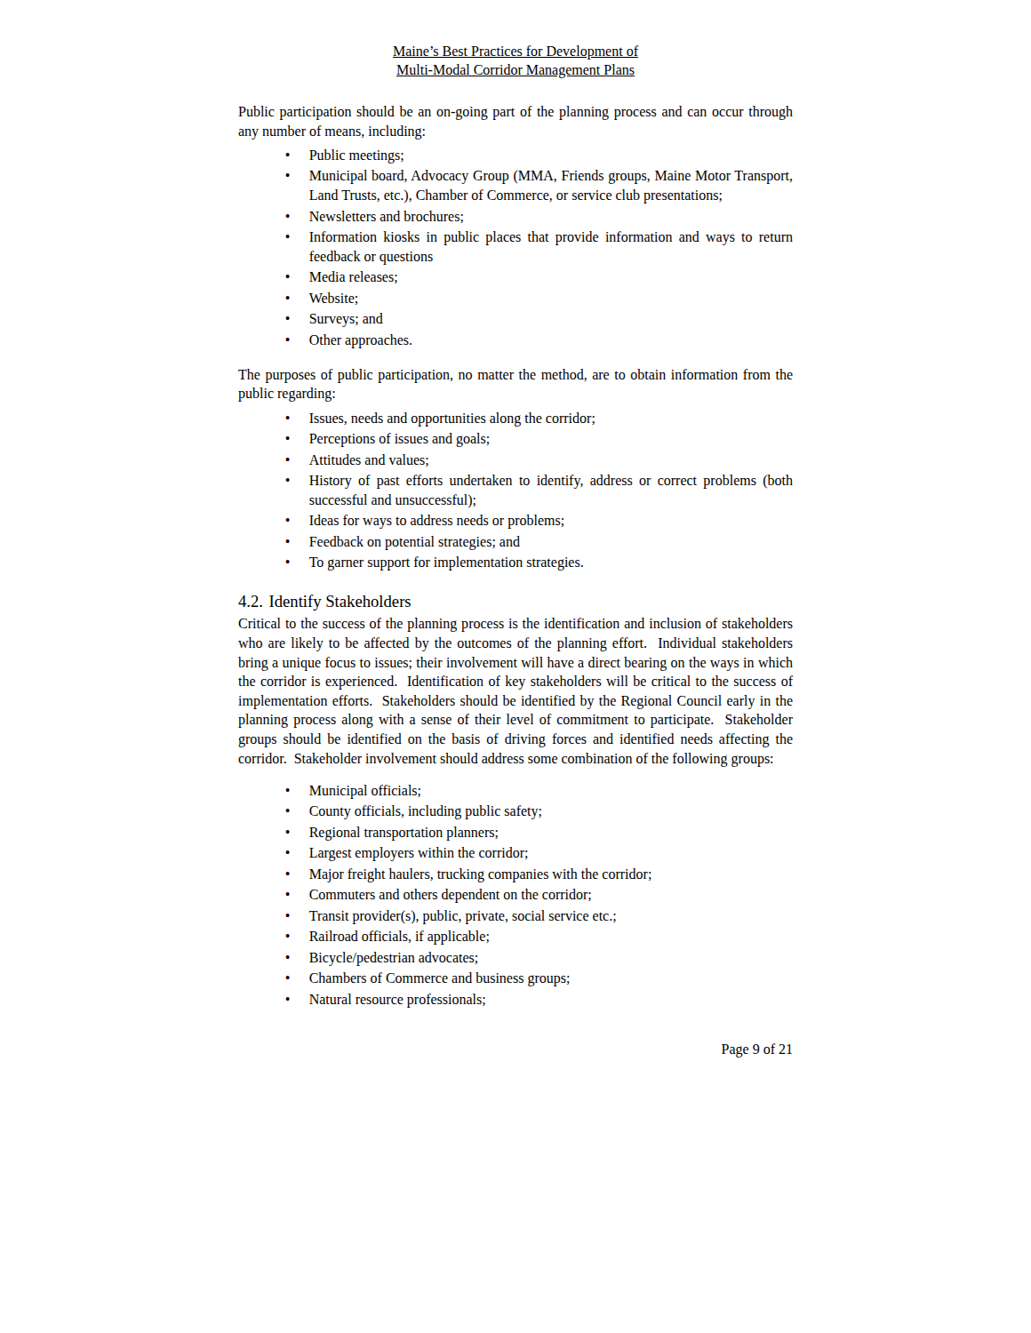Maine’s Best Practices for Development of Multi-Modal Corridor Management Plans
Public participation should be an on-going part of the planning process and can occur through any number of means, including:
Public meetings;
Municipal board, Advocacy Group (MMA, Friends groups, Maine Motor Transport, Land Trusts, etc.), Chamber of Commerce, or service club presentations;
Newsletters and brochures;
Information kiosks in public places that provide information and ways to return feedback or questions
Media releases;
Website;
Surveys; and
Other approaches.
The purposes of public participation, no matter the method, are to obtain information from the public regarding:
Issues, needs and opportunities along the corridor;
Perceptions of issues and goals;
Attitudes and values;
History of past efforts undertaken to identify, address or correct problems (both successful and unsuccessful);
Ideas for ways to address needs or problems;
Feedback on potential strategies; and
To garner support for implementation strategies.
4.2. Identify Stakeholders
Critical to the success of the planning process is the identification and inclusion of stakeholders who are likely to be affected by the outcomes of the planning effort. Individual stakeholders bring a unique focus to issues; their involvement will have a direct bearing on the ways in which the corridor is experienced. Identification of key stakeholders will be critical to the success of implementation efforts. Stakeholders should be identified by the Regional Council early in the planning process along with a sense of their level of commitment to participate. Stakeholder groups should be identified on the basis of driving forces and identified needs affecting the corridor. Stakeholder involvement should address some combination of the following groups:
Municipal officials;
County officials, including public safety;
Regional transportation planners;
Largest employers within the corridor;
Major freight haulers, trucking companies with the corridor;
Commuters and others dependent on the corridor;
Transit provider(s), public, private, social service etc.;
Railroad officials, if applicable;
Bicycle/pedestrian advocates;
Chambers of Commerce and business groups;
Natural resource professionals;
Page 9 of 21